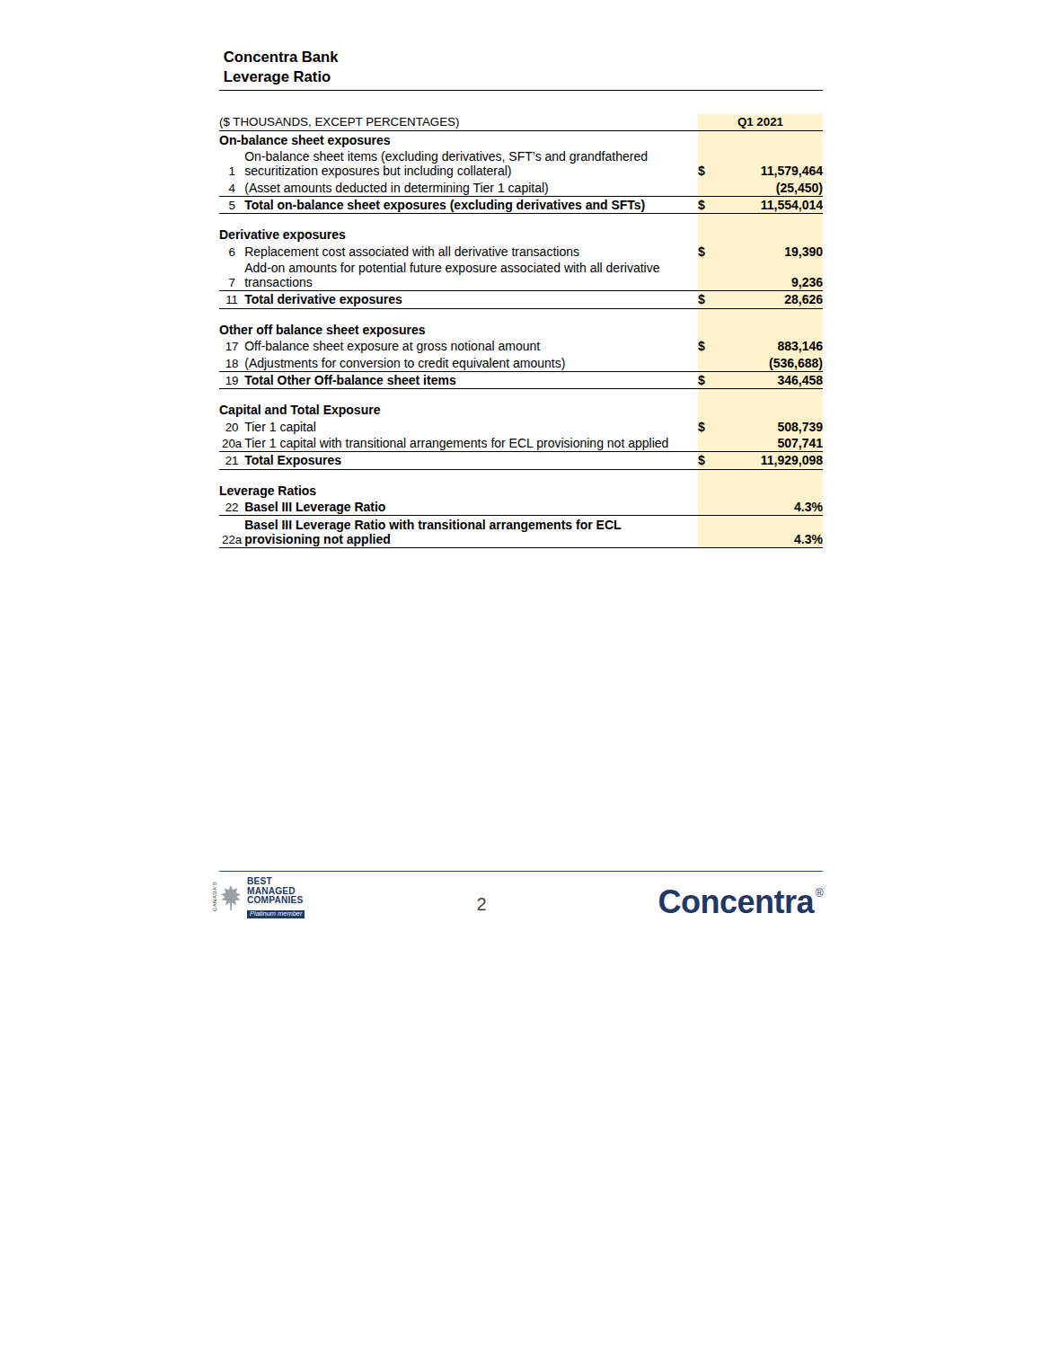Concentra Bank
Leverage Ratio
| ($ THOUSANDS, EXCEPT PERCENTAGES) | | Q1 2021 |
| On-balance sheet exposures | | | |
| 1 | On-balance sheet items (excluding derivatives, SFT’s and grandfathered securitization exposures but including collateral) | | $ | 11,579,464 |
| 4 | (Asset amounts deducted in determining Tier 1 capital) | | | (25,450) |
| 5 | Total on-balance sheet exposures (excluding derivatives and SFTs) | | $ | 11,554,014 |
| Derivative exposures | | | |
| 6 | Replacement cost associated with all derivative transactions | | $ | 19,390 |
| 7 | Add-on amounts for potential future exposure associated with all derivative transactions | | | 9,236 |
| 11 | Total derivative exposures | | $ | 28,626 |
| Other off balance sheet exposures | | | |
| 17 | Off-balance sheet exposure at gross notional amount | | $ | 883,146 |
| 18 | (Adjustments for conversion to credit equivalent amounts) | | | (536,688) |
| 19 | Total Other Off-balance sheet items | | $ | 346,458 |
| Capital and Total Exposure | | | |
| 20 | Tier 1 capital | | $ | 508,739 |
| 20a | Tier 1 capital with transitional arrangements for ECL provisioning not applied | | | 507,741 |
| 21 | Total Exposures | | $ | 11,929,098 |
| Leverage Ratios | | | |
| 22 | Basel III Leverage Ratio | | | 4.3% |
| 22a | Basel III Leverage Ratio with transitional arrangements for ECL provisioning not applied | | | 4.3% |
CANADA'S
BEST
MANAGED
COMPANIES
Platinum member
2
Concentra®